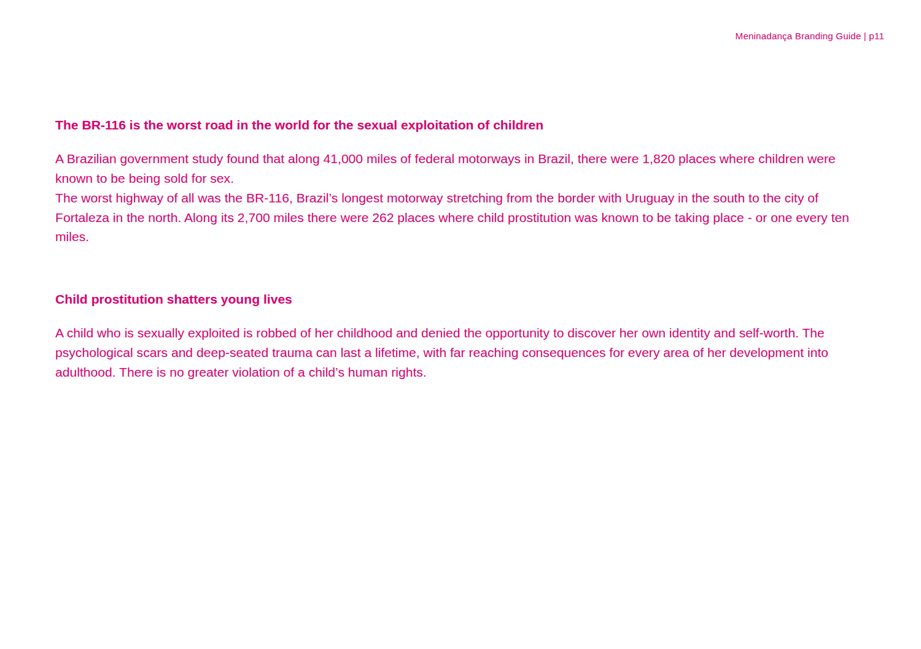Meninadança Branding Guide | p11
The BR-116 is the worst road in the world for the sexual exploitation of children
A Brazilian government study found that along 41,000 miles of federal motorways in Brazil, there were 1,820 places where children were known to be being sold for sex.
The worst highway of all was the BR-116, Brazil’s longest motorway stretching from the border with Uruguay in the south to the city of Fortaleza in the north. Along its 2,700 miles there were 262 places where child prostitution was known to be taking place - or one every ten miles.
Child prostitution shatters young lives
A child who is sexually exploited is robbed of her childhood and denied the opportunity to discover her own identity and self-worth. The psychological scars and deep-seated trauma can last a lifetime, with far reaching consequences for every area of her development into adulthood. There is no greater violation of a child’s human rights.